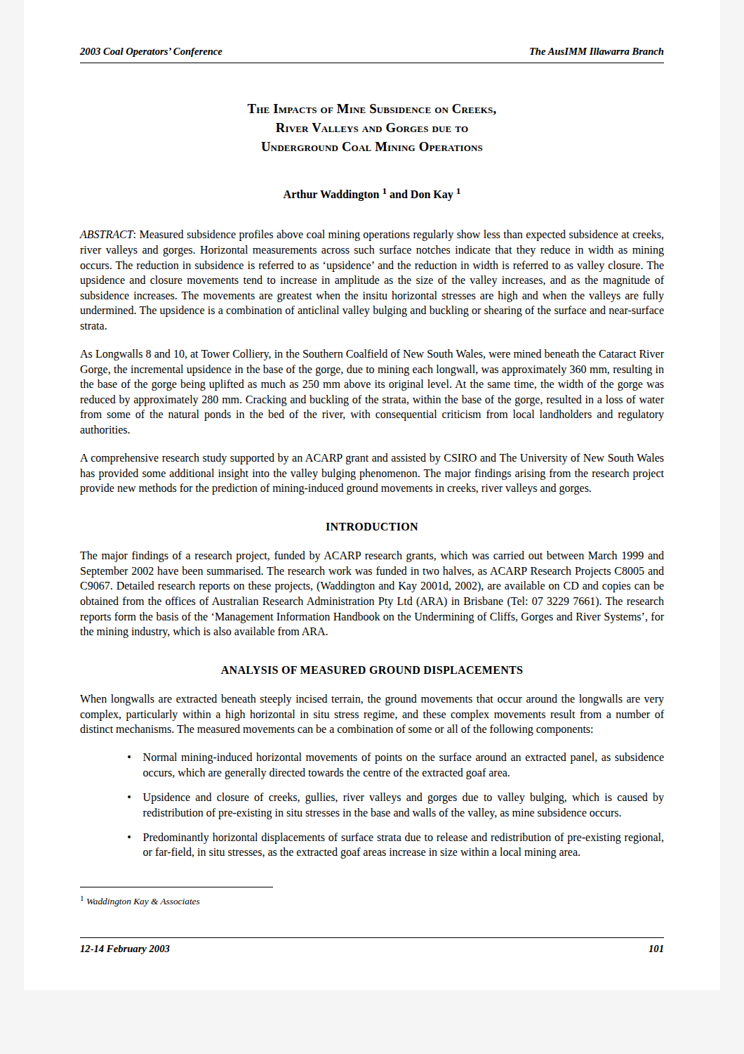2003 Coal Operators’ Conference The AusIMM Illawarra Branch
The Impacts of Mine Subsidence on Creeks,
River Valleys and Gorges due to
Underground Coal Mining Operations
Arthur Waddington 1 and Don Kay 1
ABSTRACT: Measured subsidence profiles above coal mining operations regularly show less than expected subsidence at creeks, river valleys and gorges. Horizontal measurements across such surface notches indicate that they reduce in width as mining occurs. The reduction in subsidence is referred to as ‘upsidence’ and the reduction in width is referred to as valley closure. The upsidence and closure movements tend to increase in amplitude as the size of the valley increases, and as the magnitude of subsidence increases. The movements are greatest when the insitu horizontal stresses are high and when the valleys are fully undermined. The upsidence is a combination of anticlinal valley bulging and buckling or shearing of the surface and near-surface strata.
As Longwalls 8 and 10, at Tower Colliery, in the Southern Coalfield of New South Wales, were mined beneath the Cataract River Gorge, the incremental upsidence in the base of the gorge, due to mining each longwall, was approximately 360 mm, resulting in the base of the gorge being uplifted as much as 250 mm above its original level. At the same time, the width of the gorge was reduced by approximately 280 mm. Cracking and buckling of the strata, within the base of the gorge, resulted in a loss of water from some of the natural ponds in the bed of the river, with consequential criticism from local landholders and regulatory authorities.
A comprehensive research study supported by an ACARP grant and assisted by CSIRO and The University of New South Wales has provided some additional insight into the valley bulging phenomenon. The major findings arising from the research project provide new methods for the prediction of mining-induced ground movements in creeks, river valleys and gorges.
Introduction
The major findings of a research project, funded by ACARP research grants, which was carried out between March 1999 and September 2002 have been summarised. The research work was funded in two halves, as ACARP Research Projects C8005 and C9067. Detailed research reports on these projects, (Waddington and Kay 2001d, 2002), are available on CD and copies can be obtained from the offices of Australian Research Administration Pty Ltd (ARA) in Brisbane (Tel: 07 3229 7661). The research reports form the basis of the ‘Management Information Handbook on the Undermining of Cliffs, Gorges and River Systems’, for the mining industry, which is also available from ARA.
Analysis of Measured Ground Displacements
When longwalls are extracted beneath steeply incised terrain, the ground movements that occur around the longwalls are very complex, particularly within a high horizontal in situ stress regime, and these complex movements result from a number of distinct mechanisms. The measured movements can be a combination of some or all of the following components:
Normal mining-induced horizontal movements of points on the surface around an extracted panel, as subsidence occurs, which are generally directed towards the centre of the extracted goaf area.
Upsidence and closure of creeks, gullies, river valleys and gorges due to valley bulging, which is caused by redistribution of pre-existing in situ stresses in the base and walls of the valley, as mine subsidence occurs.
Predominantly horizontal displacements of surface strata due to release and redistribution of pre-existing regional, or far-field, in situ stresses, as the extracted goaf areas increase in size within a local mining area.
1 Waddington Kay & Associates
12-14 February 2003 101